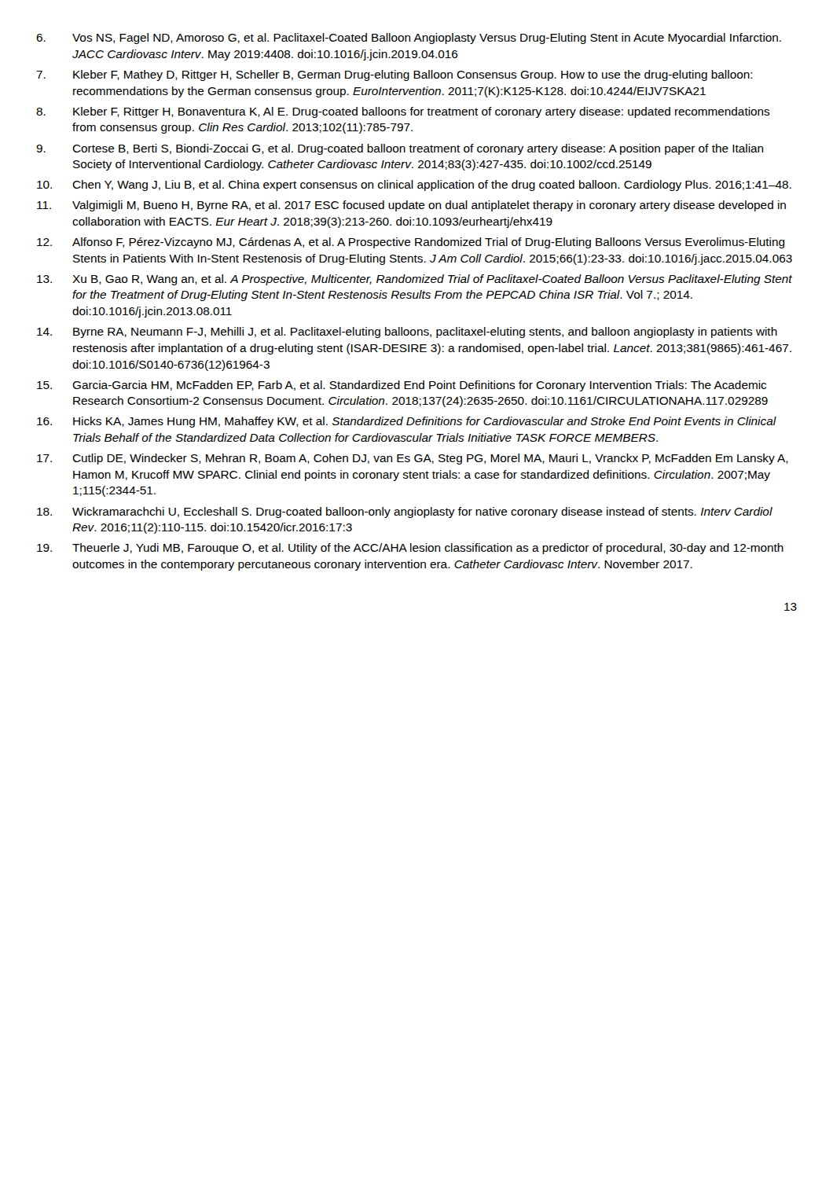Vos NS, Fagel ND, Amoroso G, et al. Paclitaxel-Coated Balloon Angioplasty Versus Drug-Eluting Stent in Acute Myocardial Infarction. JACC Cardiovasc Interv. May 2019:4408. doi:10.1016/j.jcin.2019.04.016
Kleber F, Mathey D, Rittger H, Scheller B, German Drug-eluting Balloon Consensus Group. How to use the drug-eluting balloon: recommendations by the German consensus group. EuroIntervention. 2011;7(K):K125-K128. doi:10.4244/EIJV7SKA21
Kleber F, Rittger H, Bonaventura K, Al E. Drug-coated balloons for treatment of coronary artery disease: updated recommendations from consensus group. Clin Res Cardiol. 2013;102(11):785-797.
Cortese B, Berti S, Biondi-Zoccai G, et al. Drug-coated balloon treatment of coronary artery disease: A position paper of the Italian Society of Interventional Cardiology. Catheter Cardiovasc Interv. 2014;83(3):427-435. doi:10.1002/ccd.25149
Chen Y, Wang J, Liu B, et al. China expert consensus on clinical application of the drug coated balloon. Cardiology Plus. 2016;1:41–48.
Valgimigli M, Bueno H, Byrne RA, et al. 2017 ESC focused update on dual antiplatelet therapy in coronary artery disease developed in collaboration with EACTS. Eur Heart J. 2018;39(3):213-260. doi:10.1093/eurheartj/ehx419
Alfonso F, Pérez-Vizcayno MJ, Cárdenas A, et al. A Prospective Randomized Trial of Drug-Eluting Balloons Versus Everolimus-Eluting Stents in Patients With In-Stent Restenosis of Drug-Eluting Stents. J Am Coll Cardiol. 2015;66(1):23-33. doi:10.1016/j.jacc.2015.04.063
Xu B, Gao R, Wang an, et al. A Prospective, Multicenter, Randomized Trial of Paclitaxel-Coated Balloon Versus Paclitaxel-Eluting Stent for the Treatment of Drug-Eluting Stent In-Stent Restenosis Results From the PEPCAD China ISR Trial. Vol 7.; 2014. doi:10.1016/j.jcin.2013.08.011
Byrne RA, Neumann F-J, Mehilli J, et al. Paclitaxel-eluting balloons, paclitaxel-eluting stents, and balloon angioplasty in patients with restenosis after implantation of a drug-eluting stent (ISAR-DESIRE 3): a randomised, open-label trial. Lancet. 2013;381(9865):461-467. doi:10.1016/S0140-6736(12)61964-3
Garcia-Garcia HM, McFadden EP, Farb A, et al. Standardized End Point Definitions for Coronary Intervention Trials: The Academic Research Consortium-2 Consensus Document. Circulation. 2018;137(24):2635-2650. doi:10.1161/CIRCULATIONAHA.117.029289
Hicks KA, James Hung HM, Mahaffey KW, et al. Standardized Definitions for Cardiovascular and Stroke End Point Events in Clinical Trials Behalf of the Standardized Data Collection for Cardiovascular Trials Initiative TASK FORCE MEMBERS.
Cutlip DE, Windecker S, Mehran R, Boam A, Cohen DJ, van Es GA, Steg PG, Morel MA, Mauri L, Vranckx P, McFadden Em Lansky A, Hamon M, Krucoff MW SPARC. Clinial end points in coronary stent trials: a case for standardized definitions. Circulation. 2007;May 1;115(:2344-51.
Wickramarachchi U, Eccleshall S. Drug-coated balloon-only angioplasty for native coronary disease instead of stents. Interv Cardiol Rev. 2016;11(2):110-115. doi:10.15420/icr.2016:17:3
Theuerle J, Yudi MB, Farouque O, et al. Utility of the ACC/AHA lesion classification as a predictor of procedural, 30-day and 12-month outcomes in the contemporary percutaneous coronary intervention era. Catheter Cardiovasc Interv. November 2017.
13